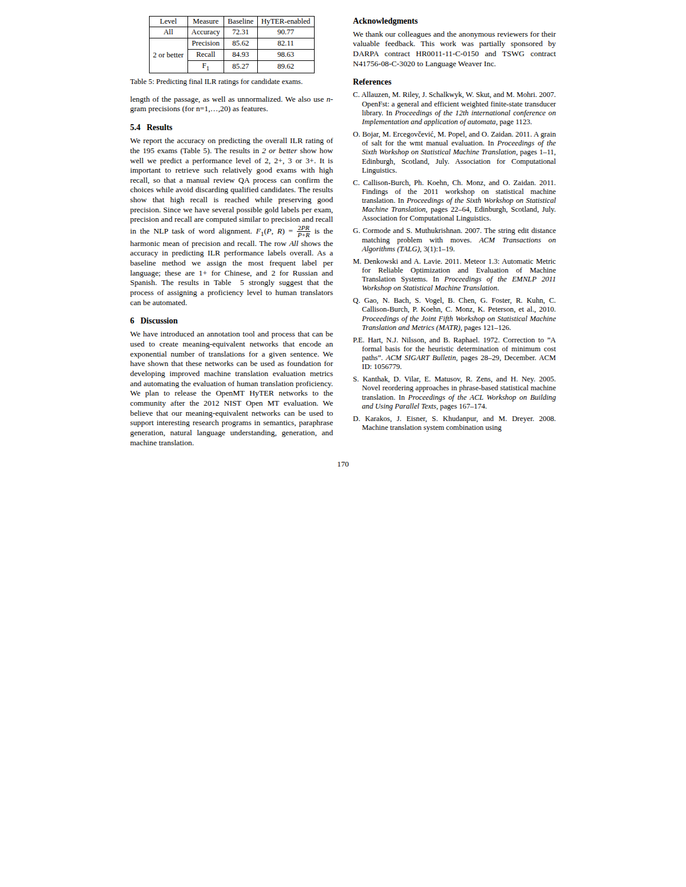| Level | Measure | Baseline | HyTER-enabled |
| --- | --- | --- | --- |
| All | Accuracy | 72.31 | 90.77 |
| 2 or better | Precision | 85.62 | 82.11 |
| Recall | 84.93 | 98.63 |
| F 1 | 85.27 | 89.62 |
Table 5: Predicting final ILR ratings for candidate exams.
length of the passage, as well as unnormalized. We also use n-gram precisions (for n=1,…,20) as features.
5.4 Results
We report the accuracy on predicting the overall ILR rating of the 195 exams (Table 5). The results in 2 or better show how well we predict a performance level of 2, 2+, 3 or 3+. It is important to retrieve such relatively good exams with high recall, so that a manual review QA process can confirm the choices while avoid discarding qualified candidates. The results show that high recall is reached while preserving good precision. Since we have several possible gold labels per exam, precision and recall are computed similar to precision and recall in the NLP task of word alignment. F1(P, R) = 2PR P+R is the harmonic mean of precision and recall. The row All shows the accuracy in predicting ILR performance labels overall. As a baseline method we assign the most frequent label per language; these are 1+ for Chinese, and 2 for Russian and Spanish. The results in Table 5 strongly suggest that the process of assigning a proficiency level to human translators can be automated.
6 Discussion
We have introduced an annotation tool and process that can be used to create meaning-equivalent networks that encode an exponential number of translations for a given sentence. We have shown that these networks can be used as foundation for developing improved machine translation evaluation metrics and automating the evaluation of human translation proficiency. We plan to release the OpenMT HyTER networks to the community after the 2012 NIST Open MT evaluation. We believe that our meaning-equivalent networks can be used to support interesting research programs in semantics, paraphrase generation, natural language understanding, generation, and machine translation.
Acknowledgments
We thank our colleagues and the anonymous reviewers for their valuable feedback. This work was partially sponsored by DARPA contract HR0011-11-C-0150 and TSWG contract N41756-08-C-3020 to Language Weaver Inc.
References
C. Allauzen, M. Riley, J. Schalkwyk, W. Skut, and M. Mohri. 2007. OpenFst: a general and efficient weighted finite-state transducer library. In Proceedings of the 12th international conference on Implementation and application of automata, page 1123.
O. Bojar, M. Ercegovčević, M. Popel, and O. Zaidan. 2011. A grain of salt for the wmt manual evaluation. In Proceedings of the Sixth Workshop on Statistical Machine Translation, pages 1–11, Edinburgh, Scotland, July. Association for Computational Linguistics.
C. Callison-Burch, Ph. Koehn, Ch. Monz, and O. Zaidan. 2011. Findings of the 2011 workshop on statistical machine translation. In Proceedings of the Sixth Workshop on Statistical Machine Translation, pages 22–64, Edinburgh, Scotland, July. Association for Computational Linguistics.
G. Cormode and S. Muthukrishnan. 2007. The string edit distance matching problem with moves. ACM Transactions on Algorithms (TALG), 3(1):1–19.
M. Denkowski and A. Lavie. 2011. Meteor 1.3: Automatic Metric for Reliable Optimization and Evaluation of Machine Translation Systems. In Proceedings of the EMNLP 2011 Workshop on Statistical Machine Translation.
Q. Gao, N. Bach, S. Vogel, B. Chen, G. Foster, R. Kuhn, C. Callison-Burch, P. Koehn, C. Monz, K. Peterson, et al., 2010. Proceedings of the Joint Fifth Workshop on Statistical Machine Translation and Metrics (MATR), pages 121–126.
P.E. Hart, N.J. Nilsson, and B. Raphael. 1972. Correction to ”A formal basis for the heuristic determination of minimum cost paths”. ACM SIGART Bulletin, pages 28–29, December. ACM ID: 1056779.
S. Kanthak, D. Vilar, E. Matusov, R. Zens, and H. Ney. 2005. Novel reordering approaches in phrase-based statistical machine translation. In Proceedings of the ACL Workshop on Building and Using Parallel Texts, pages 167–174.
D. Karakos, J. Eisner, S. Khudanpur, and M. Dreyer. 2008. Machine translation system combination using
170